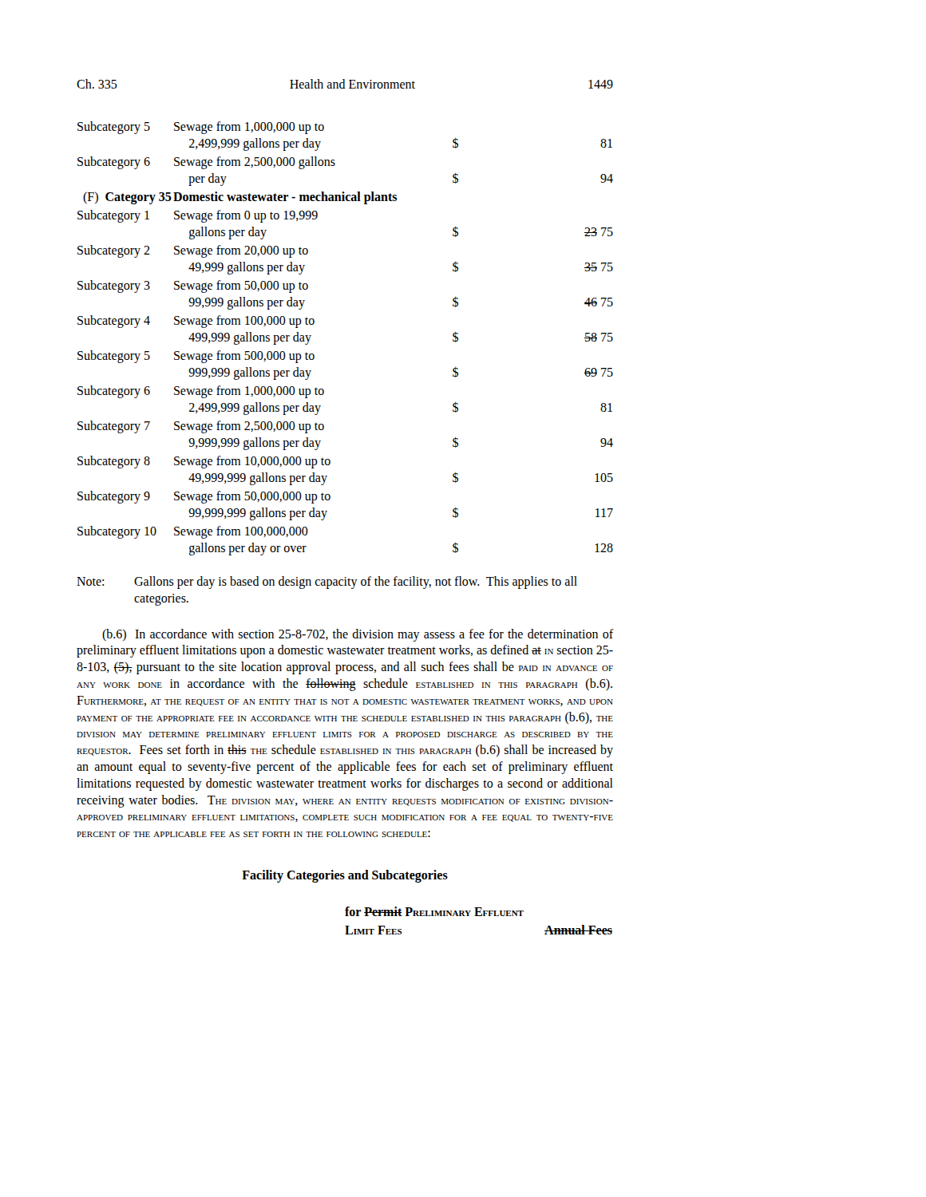Ch. 335 Health and Environment 1449
| Subcategory 5 | Sewage from 1,000,000 up to 2,499,999 gallons per day | $ | 81 |
| Subcategory 6 | Sewage from 2,500,000 gallons per day | $ | 94 |
| (F) Category 35 | Domestic wastewater - mechanical plants | | |
| Subcategory 1 | Sewage from 0 up to 19,999 gallons per day | $ | 23 75 |
| Subcategory 2 | Sewage from 20,000 up to 49,999 gallons per day | $ | 35 75 |
| Subcategory 3 | Sewage from 50,000 up to 99,999 gallons per day | $ | 46 75 |
| Subcategory 4 | Sewage from 100,000 up to 499,999 gallons per day | $ | 58 75 |
| Subcategory 5 | Sewage from 500,000 up to 999,999 gallons per day | $ | 69 75 |
| Subcategory 6 | Sewage from 1,000,000 up to 2,499,999 gallons per day | $ | 81 |
| Subcategory 7 | Sewage from 2,500,000 up to 9,999,999 gallons per day | $ | 94 |
| Subcategory 8 | Sewage from 10,000,000 up to 49,999,999 gallons per day | $ | 105 |
| Subcategory 9 | Sewage from 50,000,000 up to 99,999,999 gallons per day | $ | 117 |
| Subcategory 10 | Sewage from 100,000,000 gallons per day or over | $ | 128 |
Note:
Gallons per day is based on design capacity of the facility, not flow. This applies to all categories.
(b.6) In accordance with section 25-8-702, the division may assess a fee for the determination of preliminary effluent limitations upon a domestic wastewater treatment works, as defined at in section 25-8-103, (5), pursuant to the site location approval process, and all such fees shall be paid in advance of any work done in accordance with the following schedule established in this paragraph (b.6). Furthermore, at the request of an entity that is not a domestic wastewater treatment works, and upon payment of the appropriate fee in accordance with the schedule established in this paragraph (b.6), the division may determine preliminary effluent limits for a proposed discharge as described by the requestor. Fees set forth in this the schedule established in this paragraph (b.6) shall be increased by an amount equal to seventy-five percent of the applicable fees for each set of preliminary effluent limitations requested by domestic wastewater treatment works for discharges to a second or additional receiving water bodies. The division may, where an entity requests modification of existing division-approved preliminary effluent limitations, complete such modification for a fee equal to twenty-five percent of the applicable fee as set forth in the following schedule:
Facility Categories and Subcategories
| for Permit Preliminary Effluent | |
| Limit Fees | Annual Fees |